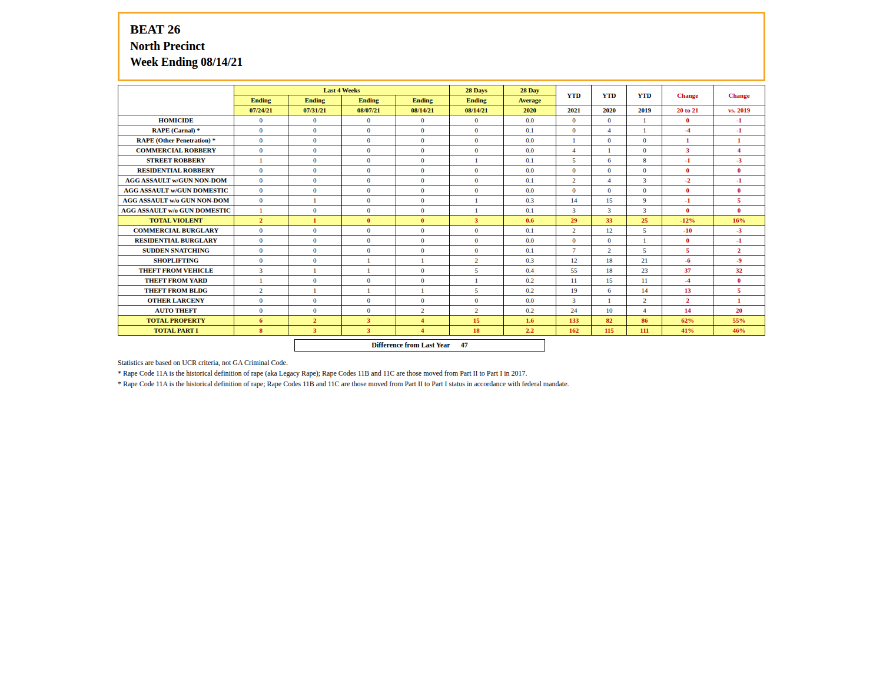BEAT 26
North Precinct
Week Ending 08/14/21
| | Last 4 Weeks | 28 Days | 28 Day | YTD | YTD | YTD | Change | Change |
| --- | --- | --- | --- | --- | --- | --- | --- | --- |
| Ending | Ending | Ending | Ending | Ending | Average |
| 07/24/21 | 07/31/21 | 08/07/21 | 08/14/21 | 08/14/21 | 2020 | 2021 | 2020 | 2019 | 20 to 21 | vs. 2019 |
| HOMICIDE | 0 | 0 | 0 | 0 | 0 | 0.0 | 0 | 0 | 1 | 0 | -1 |
| RAPE (Carnal) * | 0 | 0 | 0 | 0 | 0 | 0.1 | 0 | 4 | 1 | -4 | -1 |
| RAPE (Other Penetration) * | 0 | 0 | 0 | 0 | 0 | 0.0 | 1 | 0 | 0 | 1 | 1 |
| COMMERCIAL ROBBERY | 0 | 0 | 0 | 0 | 0 | 0.0 | 4 | 1 | 0 | 3 | 4 |
| STREET ROBBERY | 1 | 0 | 0 | 0 | 1 | 0.1 | 5 | 6 | 8 | -1 | -3 |
| RESIDENTIAL ROBBERY | 0 | 0 | 0 | 0 | 0 | 0.0 | 0 | 0 | 0 | 0 | 0 |
| AGG ASSAULT w/GUN NON-DOM | 0 | 0 | 0 | 0 | 0 | 0.1 | 2 | 4 | 3 | -2 | -1 |
| AGG ASSAULT w/GUN DOMESTIC | 0 | 0 | 0 | 0 | 0 | 0.0 | 0 | 0 | 0 | 0 | 0 |
| AGG ASSAULT w/o GUN NON-DOM | 0 | 1 | 0 | 0 | 1 | 0.3 | 14 | 15 | 9 | -1 | 5 |
| AGG ASSAULT w/o GUN DOMESTIC | 1 | 0 | 0 | 0 | 1 | 0.1 | 3 | 3 | 3 | 0 | 0 |
| TOTAL VIOLENT | 2 | 1 | 0 | 0 | 3 | 0.6 | 29 | 33 | 25 | -12% | 16% |
| COMMERCIAL BURGLARY | 0 | 0 | 0 | 0 | 0 | 0.1 | 2 | 12 | 5 | -10 | -3 |
| RESIDENTIAL BURGLARY | 0 | 0 | 0 | 0 | 0 | 0.0 | 0 | 0 | 1 | 0 | -1 |
| SUDDEN SNATCHING | 0 | 0 | 0 | 0 | 0 | 0.1 | 7 | 2 | 5 | 5 | 2 |
| SHOPLIFTING | 0 | 0 | 1 | 1 | 2 | 0.3 | 12 | 18 | 21 | -6 | -9 |
| THEFT FROM VEHICLE | 3 | 1 | 1 | 0 | 5 | 0.4 | 55 | 18 | 23 | 37 | 32 |
| THEFT FROM YARD | 1 | 0 | 0 | 0 | 1 | 0.2 | 11 | 15 | 11 | -4 | 0 |
| THEFT FROM BLDG | 2 | 1 | 1 | 1 | 5 | 0.2 | 19 | 6 | 14 | 13 | 5 |
| OTHER LARCENY | 0 | 0 | 0 | 0 | 0 | 0.0 | 3 | 1 | 2 | 2 | 1 |
| AUTO THEFT | 0 | 0 | 0 | 2 | 2 | 0.2 | 24 | 10 | 4 | 14 | 20 |
| TOTAL PROPERTY | 6 | 2 | 3 | 4 | 15 | 1.6 | 133 | 82 | 86 | 62% | 55% |
| TOTAL PART I | 8 | 3 | 3 | 4 | 18 | 2.2 | 162 | 115 | 111 | 41% | 46% |
Difference from Last Year 47
Statistics are based on UCR criteria, not GA Criminal Code.
* Rape Code 11A is the historical definition of rape (aka Legacy Rape); Rape Codes 11B and 11C are those moved from Part II to Part I in 2017.
* Rape Code 11A is the historical definition of rape; Rape Codes 11B and 11C are those moved from Part II to Part I status in accordance with federal mandate.